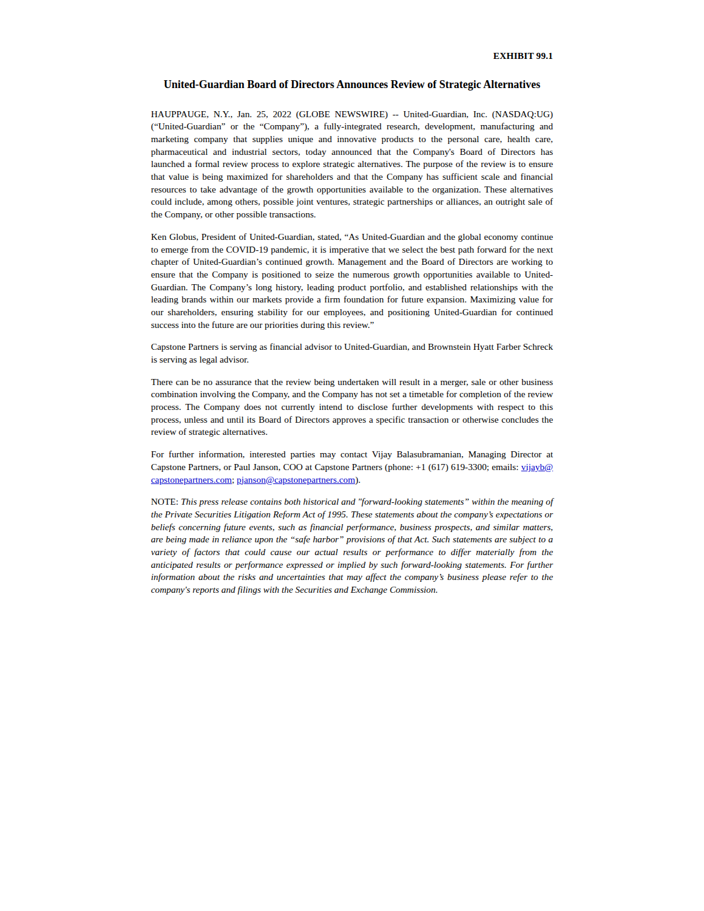EXHIBIT 99.1
United-Guardian Board of Directors Announces Review of Strategic Alternatives
HAUPPAUGE, N.Y., Jan. 25, 2022 (GLOBE NEWSWIRE) -- United-Guardian, Inc. (NASDAQ:UG) (“United-Guardian” or the “Company”), a fully-integrated research, development, manufacturing and marketing company that supplies unique and innovative products to the personal care, health care, pharmaceutical and industrial sectors, today announced that the Company's Board of Directors has launched a formal review process to explore strategic alternatives. The purpose of the review is to ensure that value is being maximized for shareholders and that the Company has sufficient scale and financial resources to take advantage of the growth opportunities available to the organization. These alternatives could include, among others, possible joint ventures, strategic partnerships or alliances, an outright sale of the Company, or other possible transactions.
Ken Globus, President of United-Guardian, stated, “As United-Guardian and the global economy continue to emerge from the COVID-19 pandemic, it is imperative that we select the best path forward for the next chapter of United-Guardian’s continued growth. Management and the Board of Directors are working to ensure that the Company is positioned to seize the numerous growth opportunities available to United-Guardian. The Company’s long history, leading product portfolio, and established relationships with the leading brands within our markets provide a firm foundation for future expansion. Maximizing value for our shareholders, ensuring stability for our employees, and positioning United-Guardian for continued success into the future are our priorities during this review.”
Capstone Partners is serving as financial advisor to United-Guardian, and Brownstein Hyatt Farber Schreck is serving as legal advisor.
There can be no assurance that the review being undertaken will result in a merger, sale or other business combination involving the Company, and the Company has not set a timetable for completion of the review process. The Company does not currently intend to disclose further developments with respect to this process, unless and until its Board of Directors approves a specific transaction or otherwise concludes the review of strategic alternatives.
For further information, interested parties may contact Vijay Balasubramanian, Managing Director at Capstone Partners, or Paul Janson, COO at Capstone Partners (phone: +1 (617) 619-3300; emails: vijayb@capstonepartners.com; pjanson@capstonepartners.com).
NOTE: This press release contains both historical and "forward-looking statements” within the meaning of the Private Securities Litigation Reform Act of 1995. These statements about the company’s expectations or beliefs concerning future events, such as financial performance, business prospects, and similar matters, are being made in reliance upon the “safe harbor” provisions of that Act. Such statements are subject to a variety of factors that could cause our actual results or performance to differ materially from the anticipated results or performance expressed or implied by such forward-looking statements. For further information about the risks and uncertainties that may affect the company’s business please refer to the company's reports and filings with the Securities and Exchange Commission.